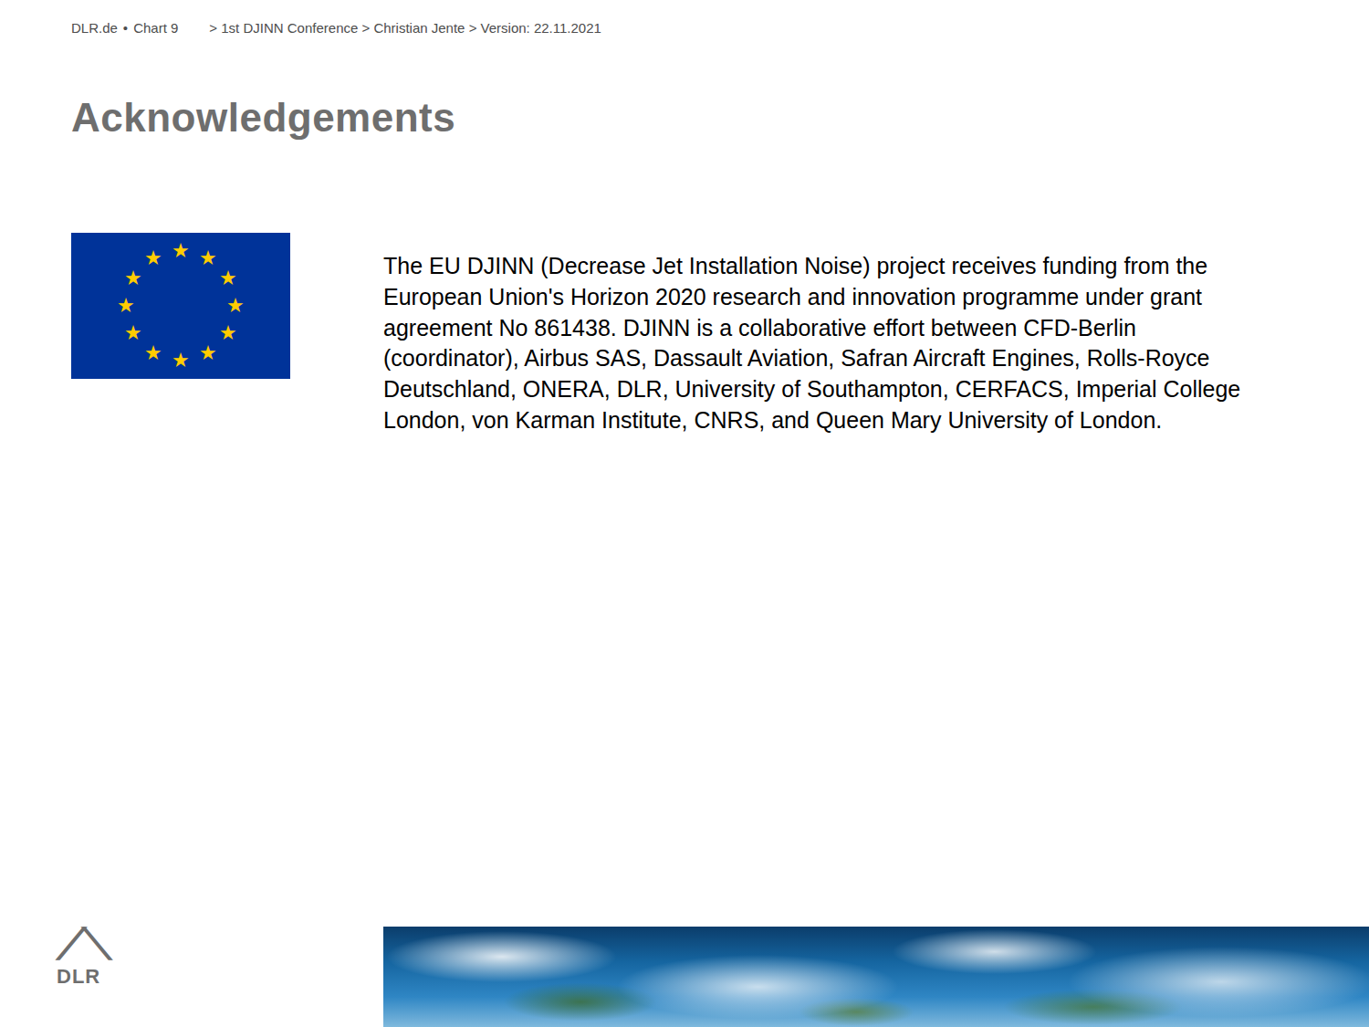DLR.de•Chart 9> 1st DJINN Conference > Christian Jente > Version: 22.11.2021
Acknowledgements
★ ★ ★ ★ ★ ★ ★ ★ ★ ★ ★ ★
The EU DJINN (Decrease Jet Installation Noise) project receives funding from the European Union's Horizon 2020 research and innovation programme under grant agreement No 861438. DJINN is a collaborative effort between CFD-Berlin (coordinator), Airbus SAS, Dassault Aviation, Safran Aircraft Engines, Rolls-Royce Deutschland, ONERA, DLR, University of Southampton, CERFACS, Imperial College London, von Karman Institute, CNRS, and Queen Mary University of London.
⟋⟍
DLR